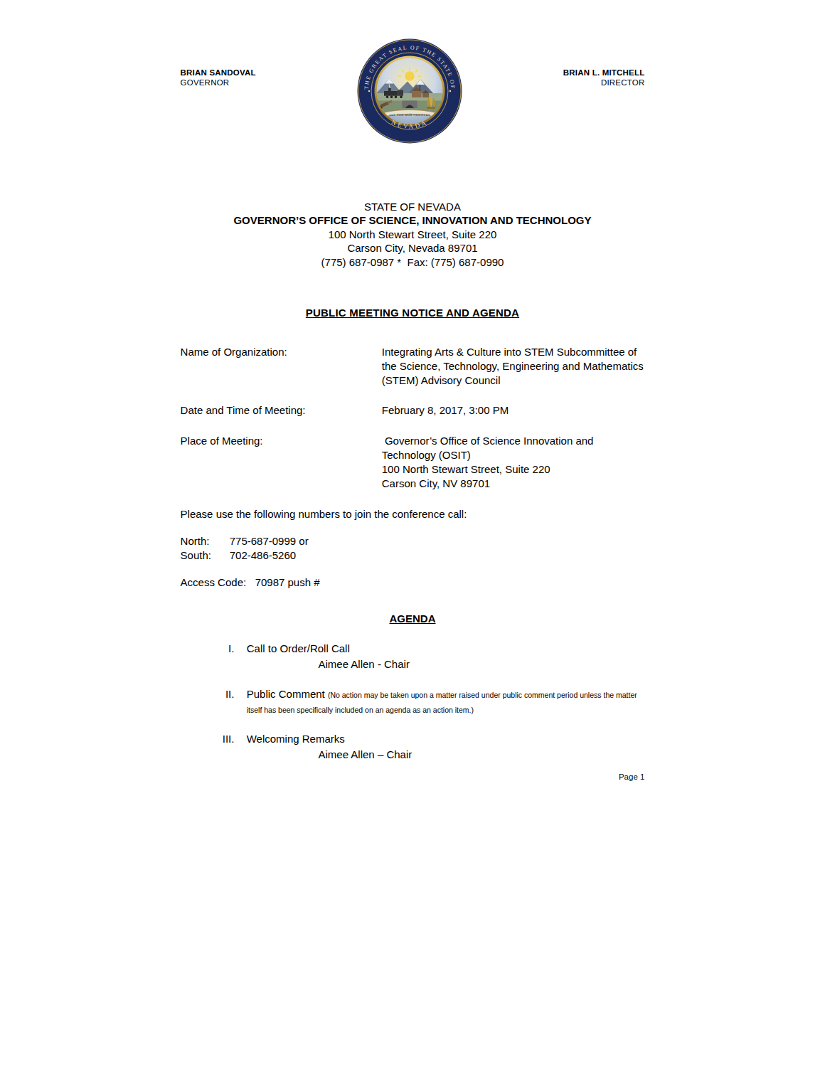BRIAN SANDOVAL
GOVERNOR
ALL FOR OUR COUNTRY THE GREAT SEAL OF THE STATE OF NEVADA
BRIAN L. MITCHELL
DIRECTOR
STATE OF NEVADA
GOVERNOR’S OFFICE OF SCIENCE, INNOVATION AND TECHNOLOGY
100 North Stewart Street, Suite 220
Carson City, Nevada 89701
(775) 687-0987 * Fax: (775) 687-0990
PUBLIC MEETING NOTICE AND AGENDA
Name of Organization:
Integrating Arts & Culture into STEM Subcommittee of the Science, Technology, Engineering and Mathematics (STEM) Advisory Council
Date and Time of Meeting:
February 8, 2017, 3:00 PM
Place of Meeting:
Governor’s Office of Science Innovation and Technology (OSIT) 100 North Stewart Street, Suite 220 Carson City, NV 89701
Please use the following numbers to join the conference call:
North: 775-687-0999 or
South: 702-486-5260
Access Code: 70987 push #
AGENDA
I. Call to Order/Roll Call Aimee Allen - Chair
II. Public Comment (No action may be taken upon a matter raised under public comment period unless the matter itself has been specifically included on an agenda as an action item.)
III. Welcoming Remarks Aimee Allen – Chair
Page 1